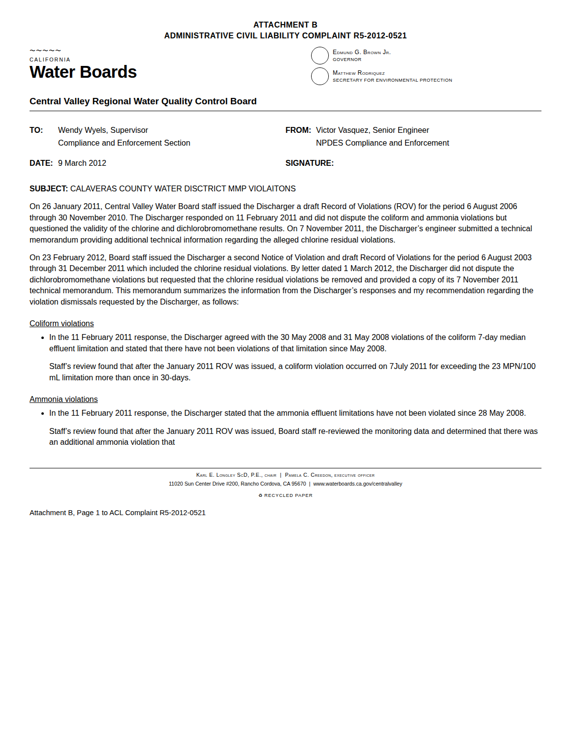ATTACHMENT B
ADMINISTRATIVE CIVIL LIABILITY COMPLAINT R5-2012-0521
〜〜〜〜〜
CALIFORNIA
Water Boards
Edmund G. Brown Jr.
Governor
Matthew Rodriquez
Secretary for Environmental Protection
Central Valley Regional Water Quality Control Board
TO: Wendy Wyels, Supervisor
FROM: Victor Vasquez, Senior Engineer
Compliance and Enforcement Section
NPDES Compliance and Enforcement
DATE: 9 March 2012
SIGNATURE:
SUBJECT: CALAVERAS COUNTY WATER DISCTRICT MMP VIOLAITONS
On 26 January 2011, Central Valley Water Board staff issued the Discharger a draft Record of Violations (ROV) for the period 6 August 2006 through 30 November 2010. The Discharger responded on 11 February 2011 and did not dispute the coliform and ammonia violations but questioned the validity of the chlorine and dichlorobromomethane results. On 7 November 2011, the Discharger’s engineer submitted a technical memorandum providing additional technical information regarding the alleged chlorine residual violations.
On 23 February 2012, Board staff issued the Discharger a second Notice of Violation and draft Record of Violations for the period 6 August 2003 through 31 December 2011 which included the chlorine residual violations. By letter dated 1 March 2012, the Discharger did not dispute the dichlorobromomethane violations but requested that the chlorine residual violations be removed and provided a copy of its 7 November 2011 technical memorandum. This memorandum summarizes the information from the Discharger’s responses and my recommendation regarding the violation dismissals requested by the Discharger, as follows:
Coliform violations
In the 11 February 2011 response, the Discharger agreed with the 30 May 2008 and 31 May 2008 violations of the coliform 7-day median effluent limitation and stated that there have not been violations of that limitation since May 2008.
Staff’s review found that after the January 2011 ROV was issued, a coliform violation occurred on 7July 2011 for exceeding the 23 MPN/100 mL limitation more than once in 30-days.
Ammonia violations
In the 11 February 2011 response, the Discharger stated that the ammonia effluent limitations have not been violated since 28 May 2008.
Staff’s review found that after the January 2011 ROV was issued, Board staff re-reviewed the monitoring data and determined that there was an additional ammonia violation that
Karl E. Longley ScD, P.E., chair | Pamela C. Creedon, executive officer
11020 Sun Center Drive #200, Rancho Cordova, CA 95670 | www.waterboards.ca.gov/centralvalley
♻ RECYCLED PAPER
Attachment B, Page 1 to ACL Complaint R5-2012-0521